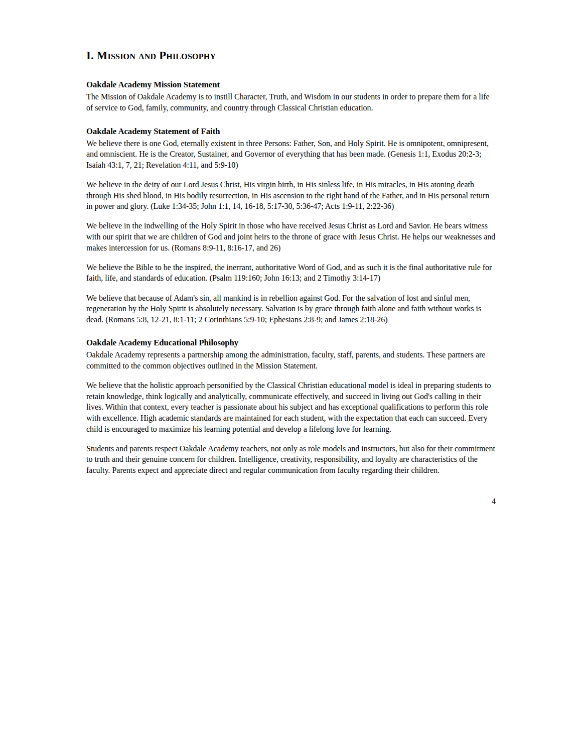I. Mission and Philosophy
Oakdale Academy Mission Statement
The Mission of Oakdale Academy is to instill Character, Truth, and Wisdom in our students in order to prepare them for a life of service to God, family, community, and country through Classical Christian education.
Oakdale Academy Statement of Faith
We believe there is one God, eternally existent in three Persons: Father, Son, and Holy Spirit. He is omnipotent, omnipresent, and omniscient. He is the Creator, Sustainer, and Governor of everything that has been made. (Genesis 1:1, Exodus 20:2-3; Isaiah 43:1, 7, 21; Revelation 4:11, and 5:9-10)
We believe in the deity of our Lord Jesus Christ, His virgin birth, in His sinless life, in His miracles, in His atoning death through His shed blood, in His bodily resurrection, in His ascension to the right hand of the Father, and in His personal return in power and glory. (Luke 1:34-35; John 1:1, 14, 16-18, 5:17-30, 5:36-47; Acts 1:9-11, 2:22-36)
We believe in the indwelling of the Holy Spirit in those who have received Jesus Christ as Lord and Savior. He bears witness with our spirit that we are children of God and joint heirs to the throne of grace with Jesus Christ. He helps our weaknesses and makes intercession for us. (Romans 8:9-11, 8:16-17, and 26)
We believe the Bible to be the inspired, the inerrant, authoritative Word of God, and as such it is the final authoritative rule for faith, life, and standards of education. (Psalm 119:160; John 16:13; and 2 Timothy 3:14-17)
We believe that because of Adam's sin, all mankind is in rebellion against God. For the salvation of lost and sinful men, regeneration by the Holy Spirit is absolutely necessary. Salvation is by grace through faith alone and faith without works is dead. (Romans 5:8, 12-21, 8:1-11; 2 Corinthians 5:9-10; Ephesians 2:8-9; and James 2:18-26)
Oakdale Academy Educational Philosophy
Oakdale Academy represents a partnership among the administration, faculty, staff, parents, and students. These partners are committed to the common objectives outlined in the Mission Statement.
We believe that the holistic approach personified by the Classical Christian educational model is ideal in preparing students to retain knowledge, think logically and analytically, communicate effectively, and succeed in living out God's calling in their lives. Within that context, every teacher is passionate about his subject and has exceptional qualifications to perform this role with excellence. High academic standards are maintained for each student, with the expectation that each can succeed. Every child is encouraged to maximize his learning potential and develop a lifelong love for learning.
Students and parents respect Oakdale Academy teachers, not only as role models and instructors, but also for their commitment to truth and their genuine concern for children. Intelligence, creativity, responsibility, and loyalty are characteristics of the faculty. Parents expect and appreciate direct and regular communication from faculty regarding their children.
4